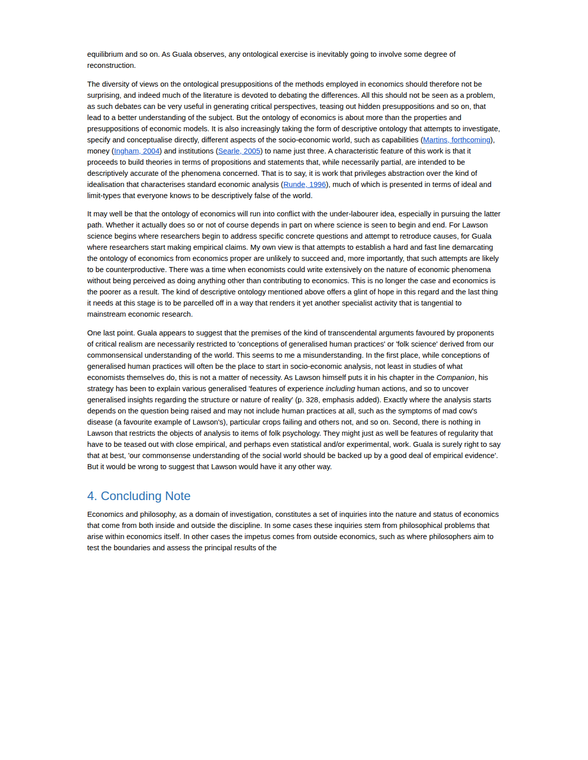equilibrium and so on. As Guala observes, any ontological exercise is inevitably going to involve some degree of reconstruction.
The diversity of views on the ontological presuppositions of the methods employed in economics should therefore not be surprising, and indeed much of the literature is devoted to debating the differences. All this should not be seen as a problem, as such debates can be very useful in generating critical perspectives, teasing out hidden presuppositions and so on, that lead to a better understanding of the subject. But the ontology of economics is about more than the properties and presuppositions of economic models. It is also increasingly taking the form of descriptive ontology that attempts to investigate, specify and conceptualise directly, different aspects of the socio-economic world, such as capabilities (Martins, forthcoming), money (Ingham, 2004) and institutions (Searle, 2005) to name just three. A characteristic feature of this work is that it proceeds to build theories in terms of propositions and statements that, while necessarily partial, are intended to be descriptively accurate of the phenomena concerned. That is to say, it is work that privileges abstraction over the kind of idealisation that characterises standard economic analysis (Runde, 1996), much of which is presented in terms of ideal and limit-types that everyone knows to be descriptively false of the world.
It may well be that the ontology of economics will run into conflict with the under-labourer idea, especially in pursuing the latter path. Whether it actually does so or not of course depends in part on where science is seen to begin and end. For Lawson science begins where researchers begin to address specific concrete questions and attempt to retroduce causes, for Guala where researchers start making empirical claims. My own view is that attempts to establish a hard and fast line demarcating the ontology of economics from economics proper are unlikely to succeed and, more importantly, that such attempts are likely to be counterproductive. There was a time when economists could write extensively on the nature of economic phenomena without being perceived as doing anything other than contributing to economics. This is no longer the case and economics is the poorer as a result. The kind of descriptive ontology mentioned above offers a glint of hope in this regard and the last thing it needs at this stage is to be parcelled off in a way that renders it yet another specialist activity that is tangential to mainstream economic research.
One last point. Guala appears to suggest that the premises of the kind of transcendental arguments favoured by proponents of critical realism are necessarily restricted to 'conceptions of generalised human practices' or 'folk science' derived from our commonsensical understanding of the world. This seems to me a misunderstanding. In the first place, while conceptions of generalised human practices will often be the place to start in socio-economic analysis, not least in studies of what economists themselves do, this is not a matter of necessity. As Lawson himself puts it in his chapter in the Companion, his strategy has been to explain various generalised 'features of experience including human actions, and so to uncover generalised insights regarding the structure or nature of reality' (p. 328, emphasis added). Exactly where the analysis starts depends on the question being raised and may not include human practices at all, such as the symptoms of mad cow's disease (a favourite example of Lawson's), particular crops failing and others not, and so on. Second, there is nothing in Lawson that restricts the objects of analysis to items of folk psychology. They might just as well be features of regularity that have to be teased out with close empirical, and perhaps even statistical and/or experimental, work. Guala is surely right to say that at best, 'our commonsense understanding of the social world should be backed up by a good deal of empirical evidence'. But it would be wrong to suggest that Lawson would have it any other way.
4. Concluding Note
Economics and philosophy, as a domain of investigation, constitutes a set of inquiries into the nature and status of economics that come from both inside and outside the discipline. In some cases these inquiries stem from philosophical problems that arise within economics itself. In other cases the impetus comes from outside economics, such as where philosophers aim to test the boundaries and assess the principal results of the